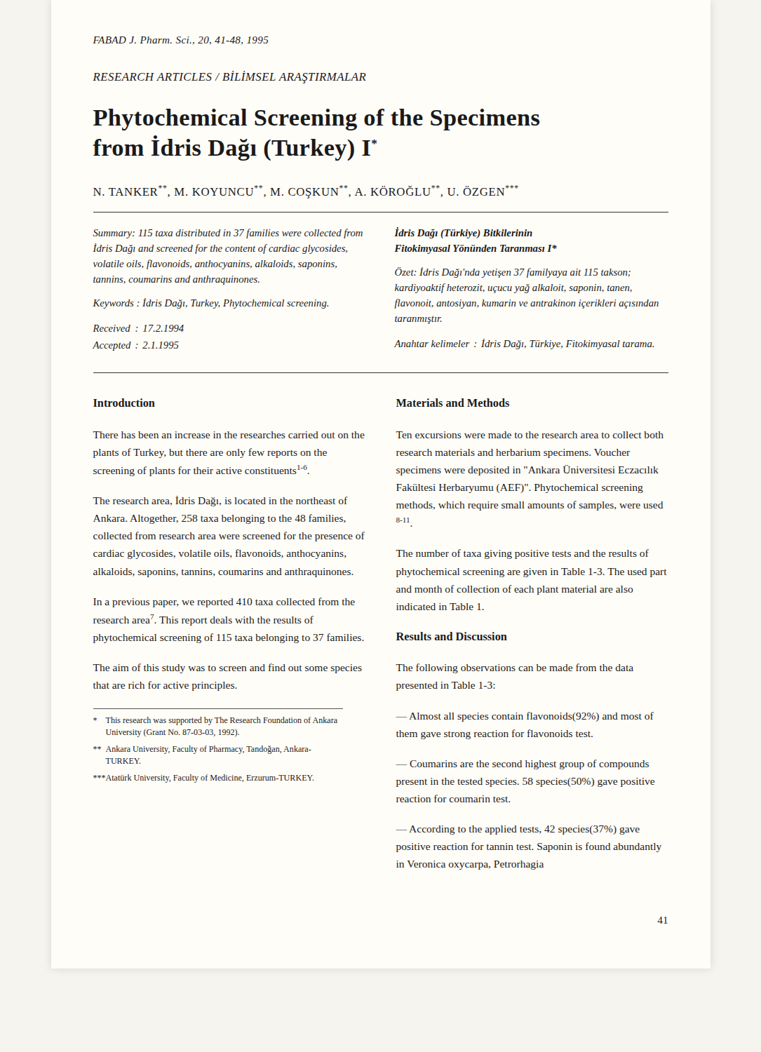FABAD J. Pharm. Sci., 20, 41-48, 1995
RESEARCH ARTICLES / BİLİMSEL ARAŞTIRMALAR
Phytochemical Screening of the Specimens
from İdris Dağı (Turkey) I*
N. TANKER**, M. KOYUNCU**, M. COŞKUN**, A. KÖROĞLU**, U. ÖZGEN***
Summary: 115 taxa distributed in 37 families were collected from İdris Dağı and screened for the content of cardiac glycosides, volatile oils, flavonoids, anthocyanins, alkaloids, saponins, tannins, coumarins and anthraquinones.
Keywords : İdris Dağı, Turkey, Phytochemical screening.
| Received | : | 17.2.1994 |
| Accepted | : | 2.1.1995 |
İdris Dağı (Türkiye) Bitkilerinin
Fitokimyasal Yönünden Taranması I*
Özet: İdris Dağı'nda yetişen 37 familyaya ait 115 takson; kardiyoaktif heterozit, uçucu yağ alkaloit, saponin, tanen, flavonoit, antosiyan, kumarin ve antrakinon içerikleri açısından taranmıştır.
| Anahtar kelimeler | : | İdris Dağı, Türkiye, Fitokimyasal tarama. |
Introduction
There has been an increase in the researches carried out on the plants of Turkey, but there are only few reports on the screening of plants for their active constituents1-6.
The research area, İdris Dağı, is located in the northeast of Ankara. Altogether, 258 taxa belonging to the 48 families, collected from research area were screened for the presence of cardiac glycosides, volatile oils, flavonoids, anthocyanins, alkaloids, saponins, tannins, coumarins and anthraquinones.
In a previous paper, we reported 410 taxa collected from the research area7. This report deals with the results of phytochemical screening of 115 taxa belonging to 37 families.
The aim of this study was to screen and find out some species that are rich for active principles.
*This research was supported by The Research Foundation of Ankara University (Grant No. 87-03-03, 1992).
**Ankara University, Faculty of Pharmacy, Tandoğan, Ankara-TURKEY.
***Atatürk University, Faculty of Medicine, Erzurum-TURKEY.
Materials and Methods
Ten excursions were made to the research area to collect both research materials and herbarium specimens. Voucher specimens were deposited in "Ankara Üniversitesi Eczacılık Fakültesi Herbaryumu (AEF)". Phytochemical screening methods, which require small amounts of samples, were used 8-11.
The number of taxa giving positive tests and the results of phytochemical screening are given in Table 1-3. The used part and month of collection of each plant material are also indicated in Table 1.
Results and Discussion
The following observations can be made from the data presented in Table 1-3:
— Almost all species contain flavonoids(92%) and most of them gave strong reaction for flavonoids test.
— Coumarins are the second highest group of compounds present in the tested species. 58 species(50%) gave positive reaction for coumarin test.
— According to the applied tests, 42 species(37%) gave positive reaction for tannin test. Saponin is found abundantly in Veronica oxycarpa, Petrorhagia
41